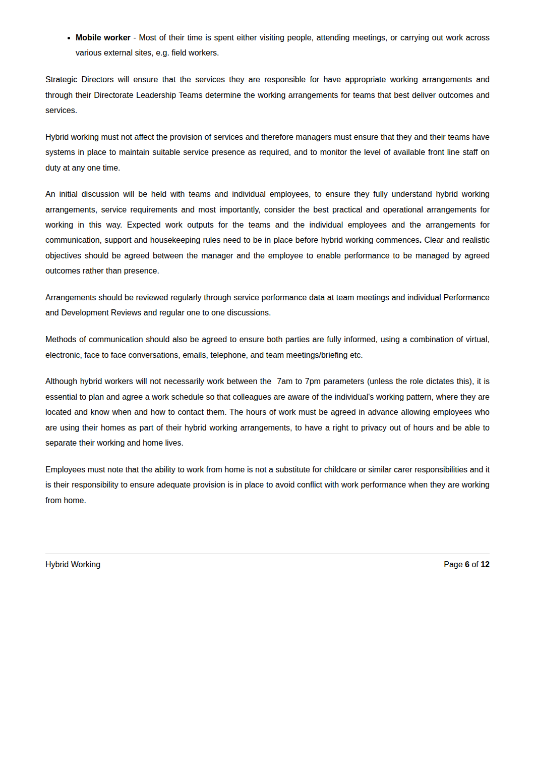Mobile worker - Most of their time is spent either visiting people, attending meetings, or carrying out work across various external sites, e.g. field workers.
Strategic Directors will ensure that the services they are responsible for have appropriate working arrangements and through their Directorate Leadership Teams determine the working arrangements for teams that best deliver outcomes and services.
Hybrid working must not affect the provision of services and therefore managers must ensure that they and their teams have systems in place to maintain suitable service presence as required, and to monitor the level of available front line staff on duty at any one time.
An initial discussion will be held with teams and individual employees, to ensure they fully understand hybrid working arrangements, service requirements and most importantly, consider the best practical and operational arrangements for working in this way. Expected work outputs for the teams and the individual employees and the arrangements for communication, support and housekeeping rules need to be in place before hybrid working commences. Clear and realistic objectives should be agreed between the manager and the employee to enable performance to be managed by agreed outcomes rather than presence.
Arrangements should be reviewed regularly through service performance data at team meetings and individual Performance and Development Reviews and regular one to one discussions.
Methods of communication should also be agreed to ensure both parties are fully informed, using a combination of virtual, electronic, face to face conversations, emails, telephone, and team meetings/briefing etc.
Although hybrid workers will not necessarily work between the 7am to 7pm parameters (unless the role dictates this), it is essential to plan and agree a work schedule so that colleagues are aware of the individual's working pattern, where they are located and know when and how to contact them. The hours of work must be agreed in advance allowing employees who are using their homes as part of their hybrid working arrangements, to have a right to privacy out of hours and be able to separate their working and home lives.
Employees must note that the ability to work from home is not a substitute for childcare or similar carer responsibilities and it is their responsibility to ensure adequate provision is in place to avoid conflict with work performance when they are working from home.
Hybrid Working Page 6 of 12